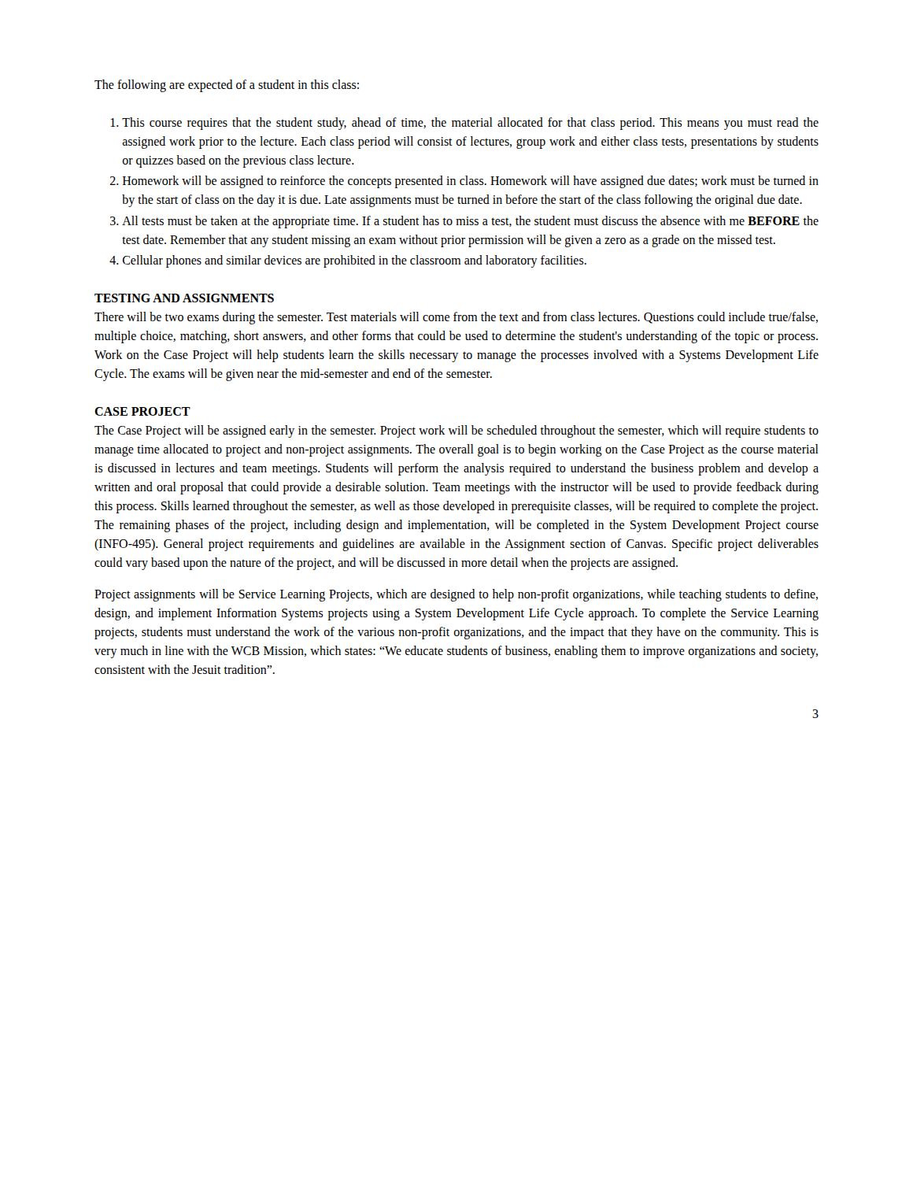The following are expected of a student in this class:
This course requires that the student study, ahead of time, the material allocated for that class period. This means you must read the assigned work prior to the lecture. Each class period will consist of lectures, group work and either class tests, presentations by students or quizzes based on the previous class lecture.
Homework will be assigned to reinforce the concepts presented in class. Homework will have assigned due dates; work must be turned in by the start of class on the day it is due. Late assignments must be turned in before the start of the class following the original due date.
All tests must be taken at the appropriate time. If a student has to miss a test, the student must discuss the absence with me BEFORE the test date. Remember that any student missing an exam without prior permission will be given a zero as a grade on the missed test.
Cellular phones and similar devices are prohibited in the classroom and laboratory facilities.
Testing and Assignments
There will be two exams during the semester. Test materials will come from the text and from class lectures. Questions could include true/false, multiple choice, matching, short answers, and other forms that could be used to determine the student's understanding of the topic or process. Work on the Case Project will help students learn the skills necessary to manage the processes involved with a Systems Development Life Cycle. The exams will be given near the mid-semester and end of the semester.
Case Project
The Case Project will be assigned early in the semester. Project work will be scheduled throughout the semester, which will require students to manage time allocated to project and non-project assignments. The overall goal is to begin working on the Case Project as the course material is discussed in lectures and team meetings. Students will perform the analysis required to understand the business problem and develop a written and oral proposal that could provide a desirable solution. Team meetings with the instructor will be used to provide feedback during this process. Skills learned throughout the semester, as well as those developed in prerequisite classes, will be required to complete the project. The remaining phases of the project, including design and implementation, will be completed in the System Development Project course (INFO-495). General project requirements and guidelines are available in the Assignment section of Canvas. Specific project deliverables could vary based upon the nature of the project, and will be discussed in more detail when the projects are assigned.
Project assignments will be Service Learning Projects, which are designed to help non-profit organizations, while teaching students to define, design, and implement Information Systems projects using a System Development Life Cycle approach. To complete the Service Learning projects, students must understand the work of the various non-profit organizations, and the impact that they have on the community. This is very much in line with the WCB Mission, which states: “We educate students of business, enabling them to improve organizations and society, consistent with the Jesuit tradition”.
3